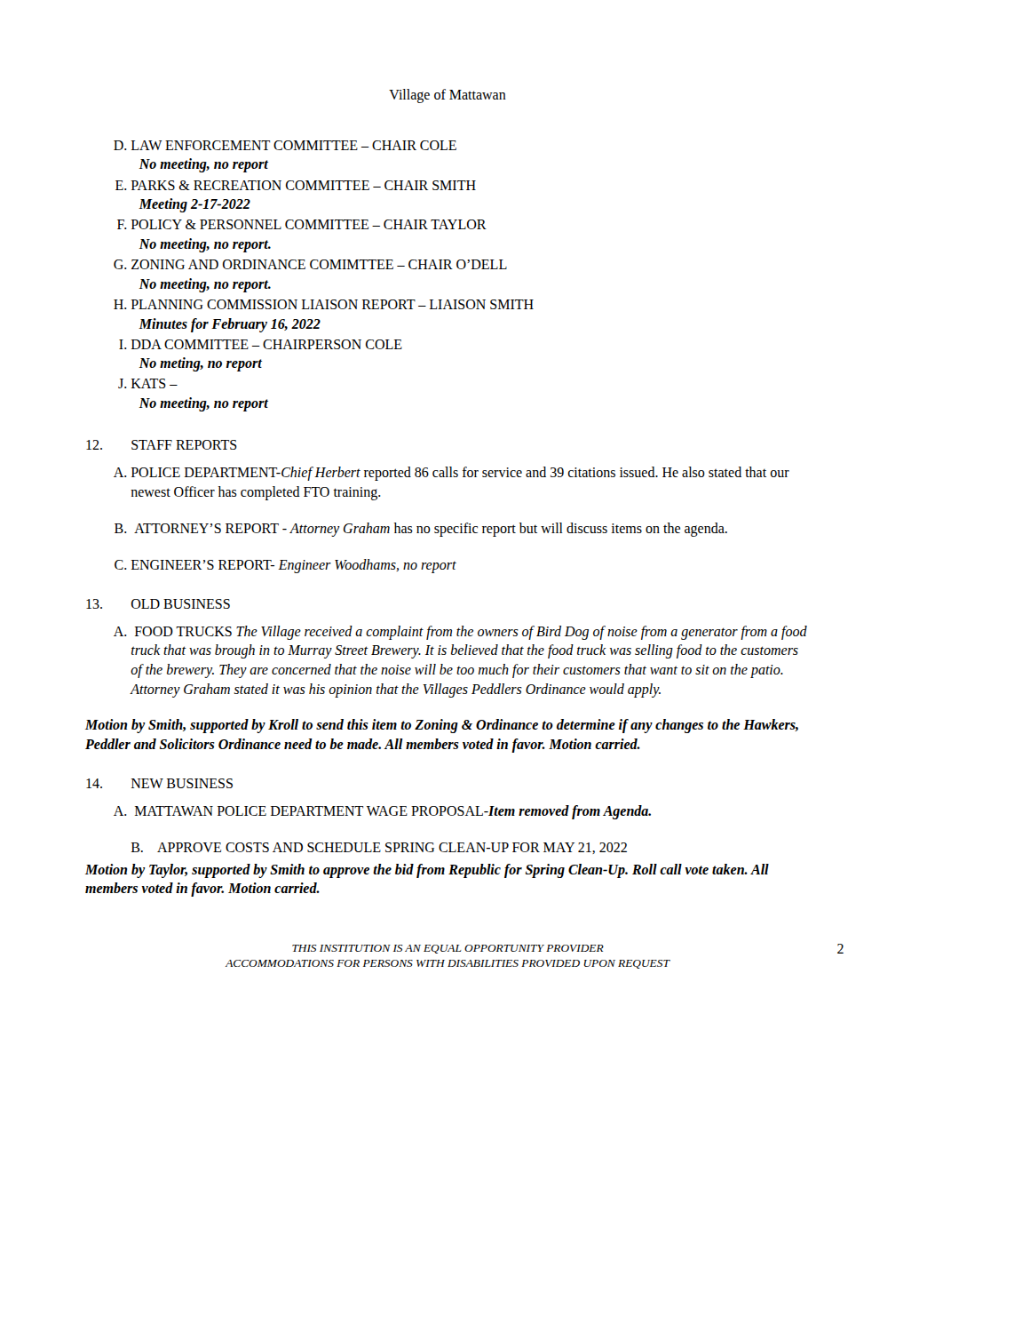Village of Mattawan
LAW ENFORCEMENT COMMITTEE – CHAIR COLE No meeting, no report
PARKS & RECREATION COMMITTEE – CHAIR SMITH Meeting 2-17-2022
POLICY & PERSONNEL COMMITTEE – CHAIR TAYLOR No meeting, no report.
ZONING AND ORDINANCE COMIMTTEE – CHAIR O’DELL No meeting, no report.
PLANNING COMMISSION LIAISON REPORT – LIAISON SMITH Minutes for February 16, 2022
DDA COMMITTEE – CHAIRPERSON COLE No meting, no report
KATS – No meeting, no report
12.
STAFF REPORTS
POLICE DEPARTMENT-Chief Herbert reported 86 calls for service and 39 citations issued. He also stated that our newest Officer has completed FTO training.
ATTORNEY’S REPORT - Attorney Graham has no specific report but will discuss items on the agenda.
ENGINEER’S REPORT- Engineer Woodhams, no report
13.
OLD BUSINESS
FOOD TRUCKS The Village received a complaint from the owners of Bird Dog of noise from a generator from a food truck that was brough in to Murray Street Brewery. It is believed that the food truck was selling food to the customers of the brewery. They are concerned that the noise will be too much for their customers that want to sit on the patio. Attorney Graham stated it was his opinion that the Villages Peddlers Ordinance would apply.
Motion by Smith, supported by Kroll to send this item to Zoning & Ordinance to determine if any changes to the Hawkers, Peddler and Solicitors Ordinance need to be made. All members voted in favor. Motion carried.
14.
NEW BUSINESS
MATTAWAN POLICE DEPARTMENT WAGE PROPOSAL-Item removed from Agenda.
B. APPROVE COSTS AND SCHEDULE SPRING CLEAN-UP FOR MAY 21, 2022
Motion by Taylor, supported by Smith to approve the bid from Republic for Spring Clean-Up. Roll call vote taken. All members voted in favor. Motion carried.
THIS INSTITUTION IS AN EQUAL OPPORTUNITY PROVIDER
ACCOMMODATIONS FOR PERSONS WITH DISABILITIES PROVIDED UPON REQUEST 2